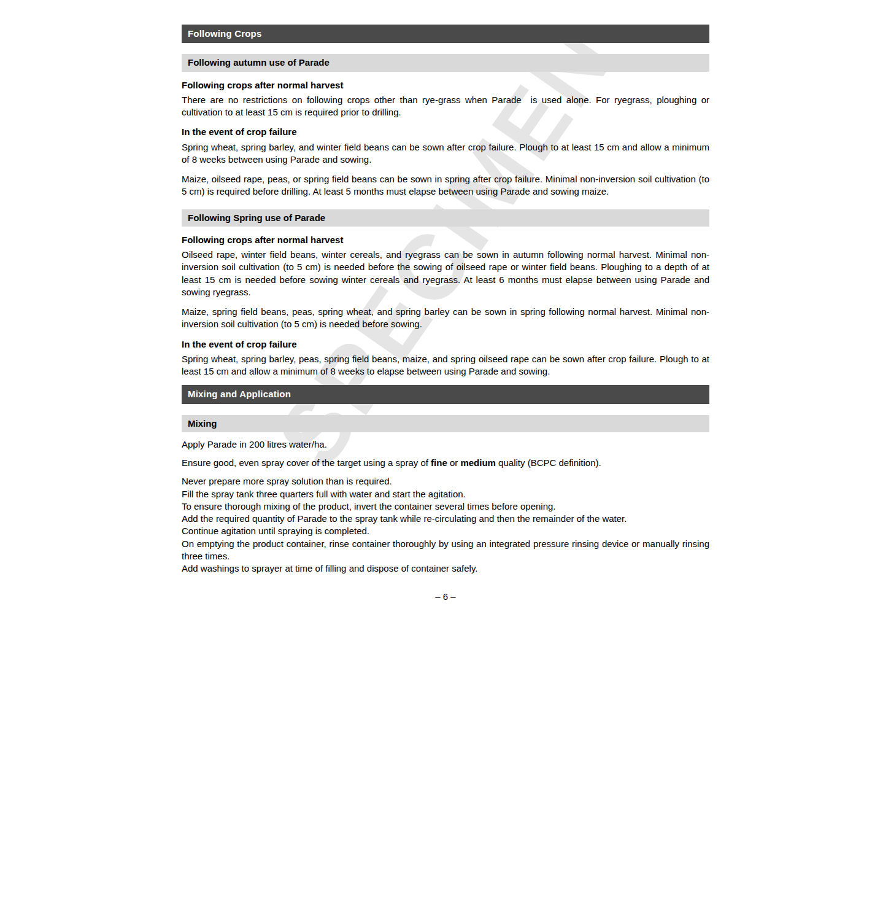SPECIMEN
Following Crops
Following autumn use of Parade
Following crops after normal harvest
There are no restrictions on following crops other than rye-grass when Parade is used alone. For ryegrass, ploughing or cultivation to at least 15 cm is required prior to drilling.
In the event of crop failure
Spring wheat, spring barley, and winter field beans can be sown after crop failure. Plough to at least 15 cm and allow a minimum of 8 weeks between using Parade and sowing.
Maize, oilseed rape, peas, or spring field beans can be sown in spring after crop failure. Minimal non-inversion soil cultivation (to 5 cm) is required before drilling. At least 5 months must elapse between using Parade and sowing maize.
Following Spring use of Parade
Following crops after normal harvest
Oilseed rape, winter field beans, winter cereals, and ryegrass can be sown in autumn following normal harvest. Minimal non-inversion soil cultivation (to 5 cm) is needed before the sowing of oilseed rape or winter field beans. Ploughing to a depth of at least 15 cm is needed before sowing winter cereals and ryegrass. At least 6 months must elapse between using Parade and sowing ryegrass.
Maize, spring field beans, peas, spring wheat, and spring barley can be sown in spring following normal harvest. Minimal non-inversion soil cultivation (to 5 cm) is needed before sowing.
In the event of crop failure
Spring wheat, spring barley, peas, spring field beans, maize, and spring oilseed rape can be sown after crop failure. Plough to at least 15 cm and allow a minimum of 8 weeks to elapse between using Parade and sowing.
Mixing and Application
Mixing
Apply Parade in 200 litres water/ha.
Ensure good, even spray cover of the target using a spray of fine or medium quality (BCPC definition).
Never prepare more spray solution than is required.
Fill the spray tank three quarters full with water and start the agitation.
To ensure thorough mixing of the product, invert the container several times before opening.
Add the required quantity of Parade to the spray tank while re-circulating and then the remainder of the water.
Continue agitation until spraying is completed.
On emptying the product container, rinse container thoroughly by using an integrated pressure rinsing device or manually rinsing three times.
Add washings to sprayer at time of filling and dispose of container safely.
– 6 –